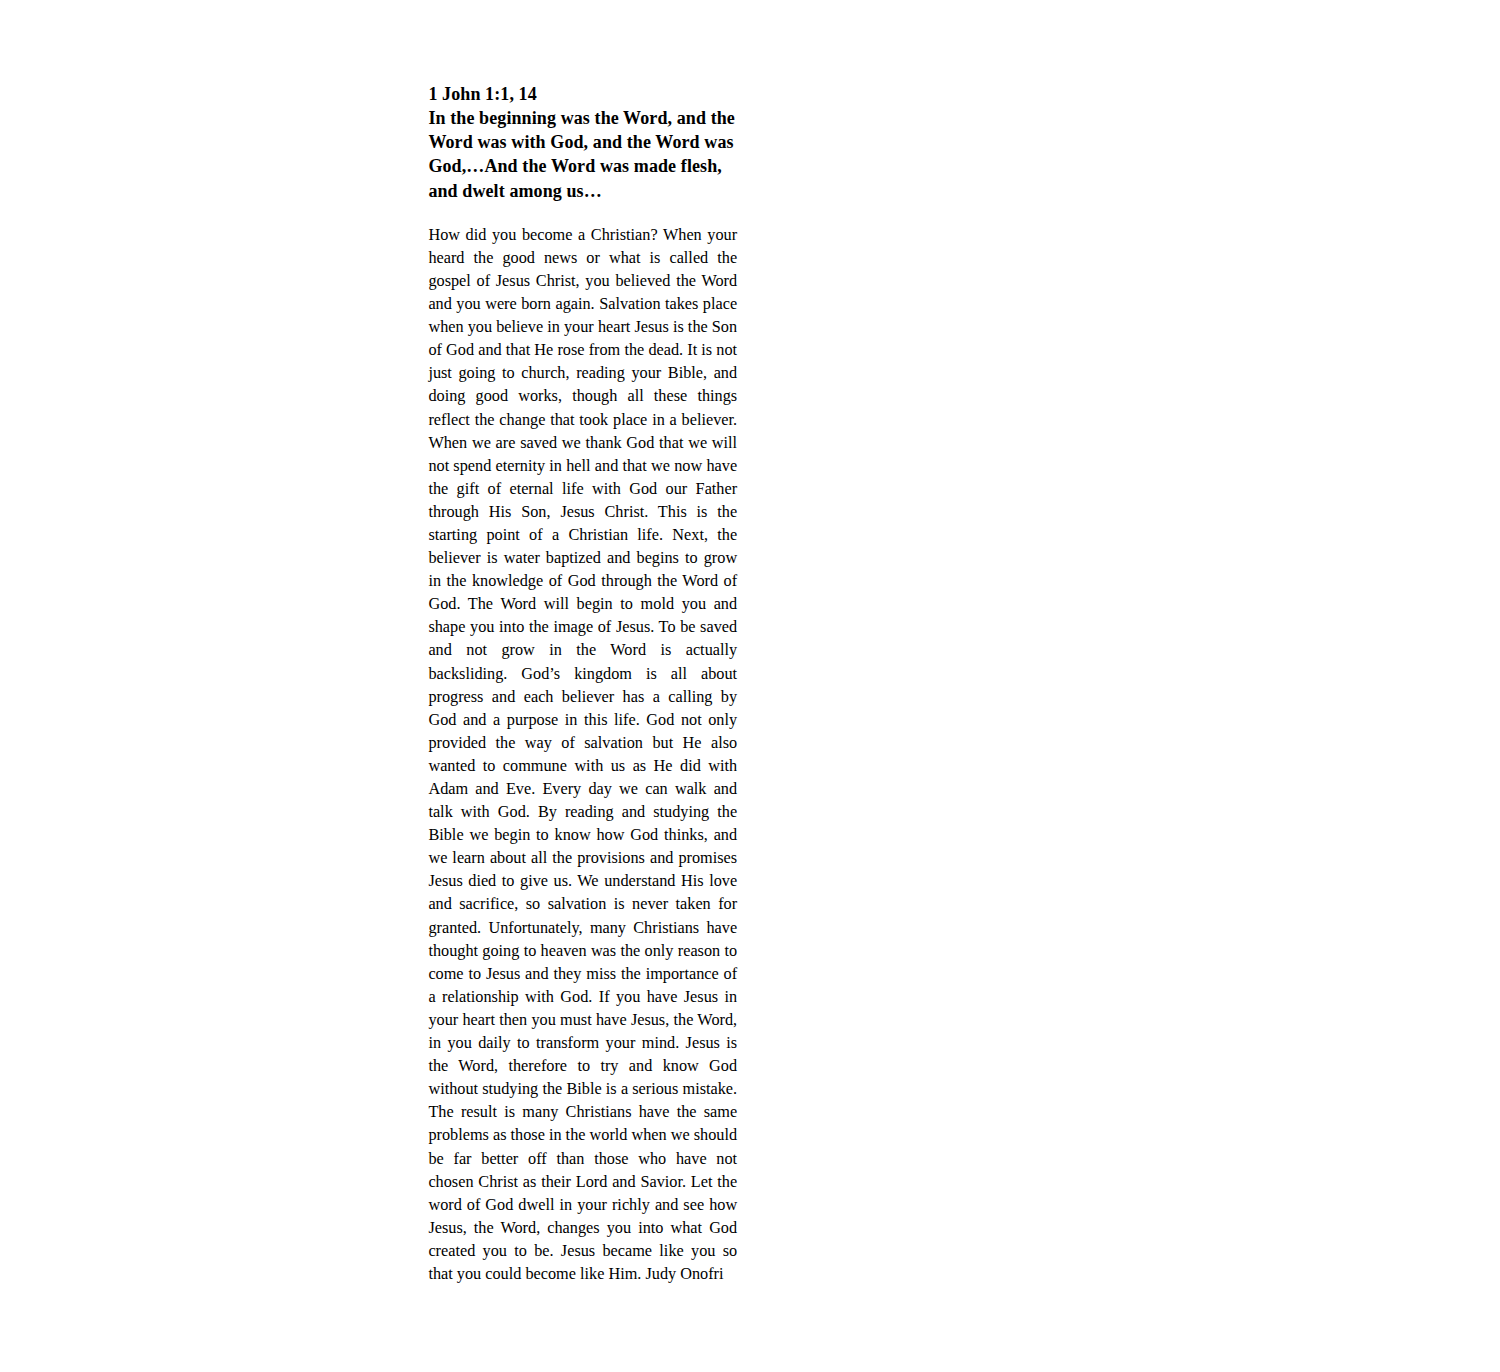1 John 1:1, 14
In the beginning was the Word, and the Word was with God, and the Word was God,…And the Word was made flesh, and dwelt among us…
How did you become a Christian? When your heard the good news or what is called the gospel of Jesus Christ, you believed the Word and you were born again. Salvation takes place when you believe in your heart Jesus is the Son of God and that He rose from the dead. It is not just going to church, reading your Bible, and doing good works, though all these things reflect the change that took place in a believer. When we are saved we thank God that we will not spend eternity in hell and that we now have the gift of eternal life with God our Father through His Son, Jesus Christ. This is the starting point of a Christian life. Next, the believer is water baptized and begins to grow in the knowledge of God through the Word of God. The Word will begin to mold you and shape you into the image of Jesus. To be saved and not grow in the Word is actually backsliding. God’s kingdom is all about progress and each believer has a calling by God and a purpose in this life. God not only provided the way of salvation but He also wanted to commune with us as He did with Adam and Eve. Every day we can walk and talk with God. By reading and studying the Bible we begin to know how God thinks, and we learn about all the provisions and promises Jesus died to give us. We understand His love and sacrifice, so salvation is never taken for granted. Unfortunately, many Christians have thought going to heaven was the only reason to come to Jesus and they miss the importance of a relationship with God. If you have Jesus in your heart then you must have Jesus, the Word, in you daily to transform your mind. Jesus is the Word, therefore to try and know God without studying the Bible is a serious mistake. The result is many Christians have the same problems as those in the world when we should be far better off than those who have not chosen Christ as their Lord and Savior. Let the word of God dwell in your richly and see how Jesus, the Word, changes you into what God created you to be. Jesus became like you so that you could become like Him. Judy Onofri